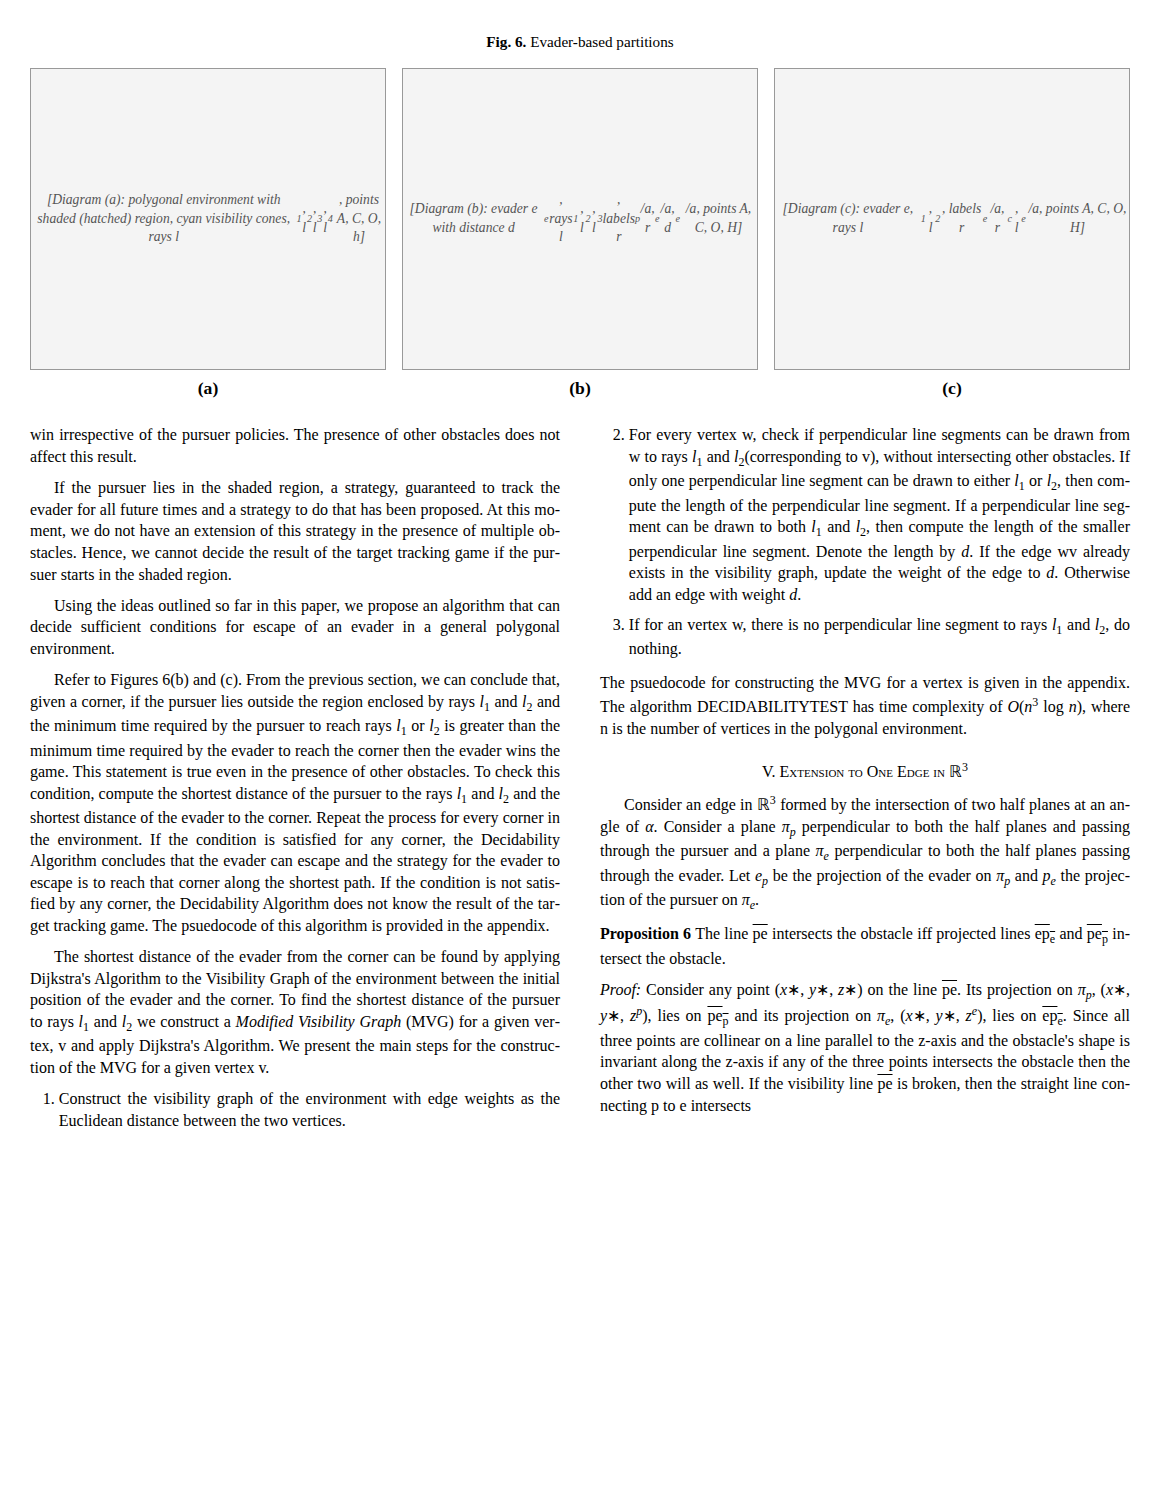Fig. 6. Evader-based partitions
[Diagram (a): polygonal environment with shaded (hatched) region, cyan visibility cones, rays l1, l2, l3, l4, points A, C, O, h]
(a)
[Diagram (b): evader e with distance de, rays l1, l2, l3, labels rp/a, re/a, de/a, points A, C, O, H]
(b)
[Diagram (c): evader e, rays l1, l2, labels re/a, rc, le/a, points A, C, O, H]
(c)
win irrespective of the pursuer policies. The presence of other obstacles does not affect this result.
If the pursuer lies in the shaded region, a strategy, guaranteed to track the evader for all future times and a strategy to do that has been proposed. At this moment, we do not have an extension of this strategy in the presence of multiple obstacles. Hence, we cannot decide the result of the target tracking game if the pursuer starts in the shaded region.
Using the ideas outlined so far in this paper, we propose an algorithm that can decide sufficient conditions for escape of an evader in a general polygonal environment.
Refer to Figures 6(b) and (c). From the previous section, we can conclude that, given a corner, if the pursuer lies outside the region enclosed by rays l1 and l2 and the minimum time required by the pursuer to reach rays l1 or l2 is greater than the minimum time required by the evader to reach the corner then the evader wins the game. This statement is true even in the presence of other obstacles. To check this condition, compute the shortest distance of the pursuer to the rays l1 and l2 and the shortest distance of the evader to the corner. Repeat the process for every corner in the environment. If the condition is satisfied for any corner, the Decidability Algorithm concludes that the evader can escape and the strategy for the evader to escape is to reach that corner along the shortest path. If the condition is not satisfied by any corner, the Decidability Algorithm does not know the result of the target tracking game. The psuedocode of this algorithm is provided in the appendix.
The shortest distance of the evader from the corner can be found by applying Dijkstra's Algorithm to the Visibility Graph of the environment between the initial position of the evader and the corner. To find the shortest distance of the pursuer to rays l1 and l2 we construct a Modified Visibility Graph (MVG) for a given vertex, v and apply Dijkstra's Algorithm. We present the main steps for the construction of the MVG for a given vertex v.
Construct the visibility graph of the environment with edge weights as the Euclidean distance between the two vertices.
For every vertex w, check if perpendicular line segments can be drawn from w to rays l1 and l2(corresponding to v), without intersecting other obstacles. If only one perpendicular line segment can be drawn to either l1 or l2, then compute the length of the perpendicular line segment. If a perpendicular line segment can be drawn to both l1 and l2, then compute the length of the smaller perpendicular line segment. Denote the length by d. If the edge wv already exists in the visibility graph, update the weight of the edge to d. Otherwise add an edge with weight d.
If for an vertex w, there is no perpendicular line segment to rays l1 and l2, do nothing.
The psuedocode for constructing the MVG for a vertex is given in the appendix. The algorithm DECIDABILITYTEST has time complexity of O(n3 log n), where n is the number of vertices in the polygonal environment.
V. Extension to One Edge in ℝ3
Consider an edge in ℝ3 formed by the intersection of two half planes at an angle of α. Consider a plane πp perpendicular to both the half planes and passing through the pursuer and a plane πe perpendicular to both the half planes passing through the evader. Let ep be the projection of the evader on πp and pe the projection of the pursuer on πe.
Proposition 6 The line pe intersects the obstacle iff projected lines epe and pep intersect the obstacle.
Proof: Consider any point (x∗, y∗, z∗) on the line pe. Its projection on πp, (x∗, y∗, zp), lies on pep and its projection on πe, (x∗, y∗, ze), lies on epe. Since all three points are collinear on a line parallel to the z-axis and the obstacle's shape is invariant along the z-axis if any of the three points intersects the obstacle then the other two will as well. If the visibility line pe is broken, then the straight line connecting p to e intersects